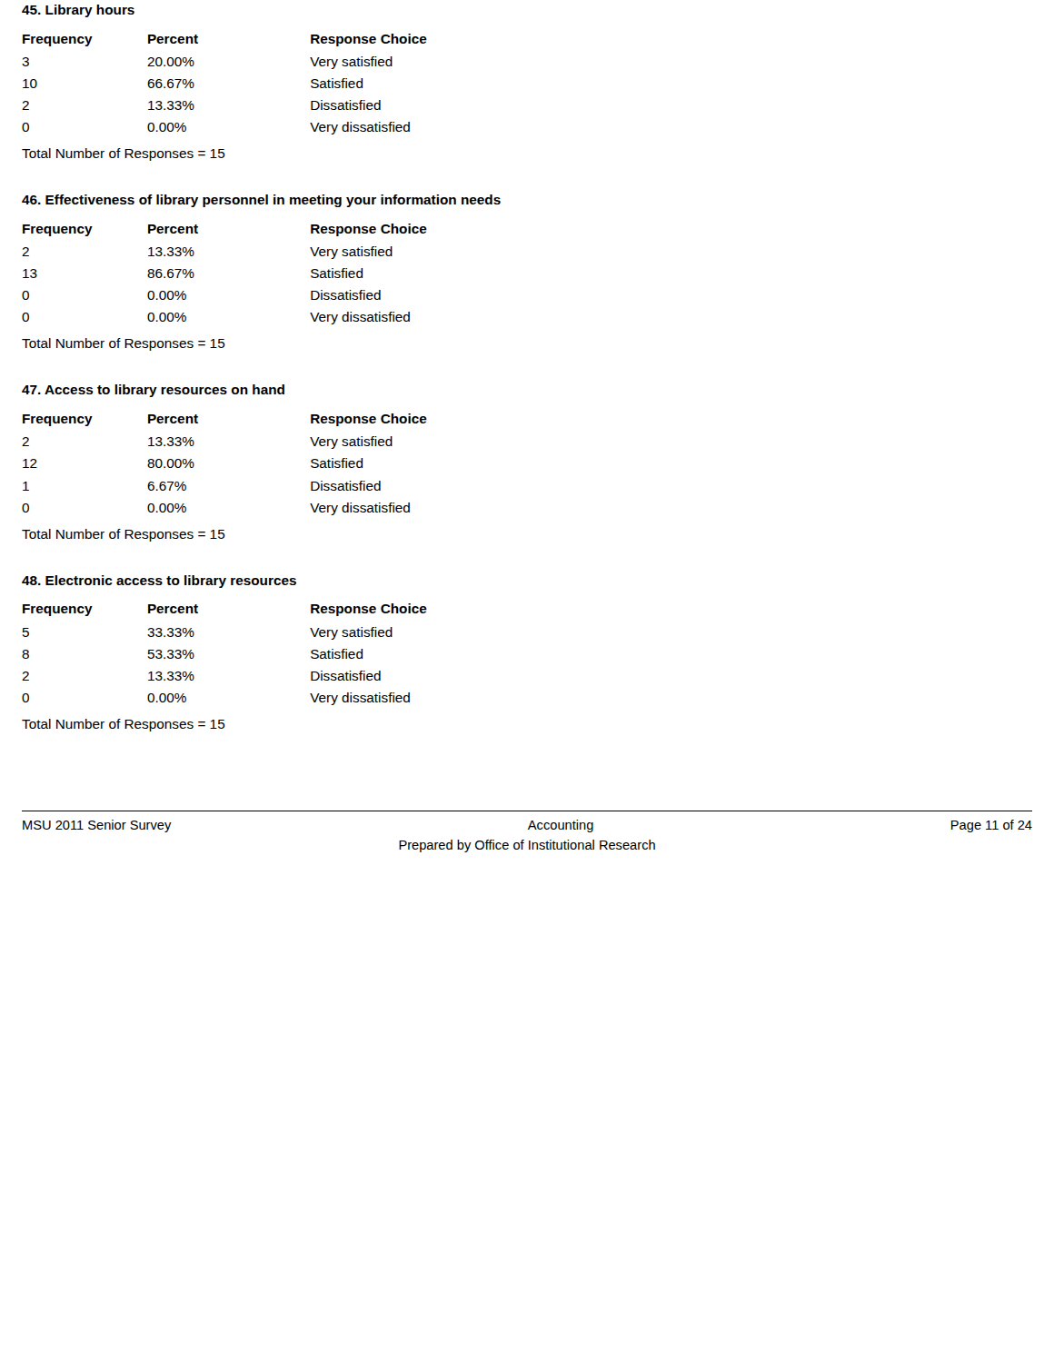45. Library hours
| Frequency | Percent | Response Choice |
| --- | --- | --- |
| 3 | 20.00% | Very satisfied |
| 10 | 66.67% | Satisfied |
| 2 | 13.33% | Dissatisfied |
| 0 | 0.00% | Very dissatisfied |
Total Number of Responses = 15
46. Effectiveness of library personnel in meeting your information needs
| Frequency | Percent | Response Choice |
| --- | --- | --- |
| 2 | 13.33% | Very satisfied |
| 13 | 86.67% | Satisfied |
| 0 | 0.00% | Dissatisfied |
| 0 | 0.00% | Very dissatisfied |
Total Number of Responses = 15
47. Access to library resources on hand
| Frequency | Percent | Response Choice |
| --- | --- | --- |
| 2 | 13.33% | Very satisfied |
| 12 | 80.00% | Satisfied |
| 1 | 6.67% | Dissatisfied |
| 0 | 0.00% | Very dissatisfied |
Total Number of Responses = 15
48. Electronic access to library resources
| Frequency | Percent | Response Choice |
| --- | --- | --- |
| 5 | 33.33% | Very satisfied |
| 8 | 53.33% | Satisfied |
| 2 | 13.33% | Dissatisfied |
| 0 | 0.00% | Very dissatisfied |
Total Number of Responses = 15
MSU 2011 Senior Survey
Accounting
Page 11 of 24
Prepared by Office of Institutional Research